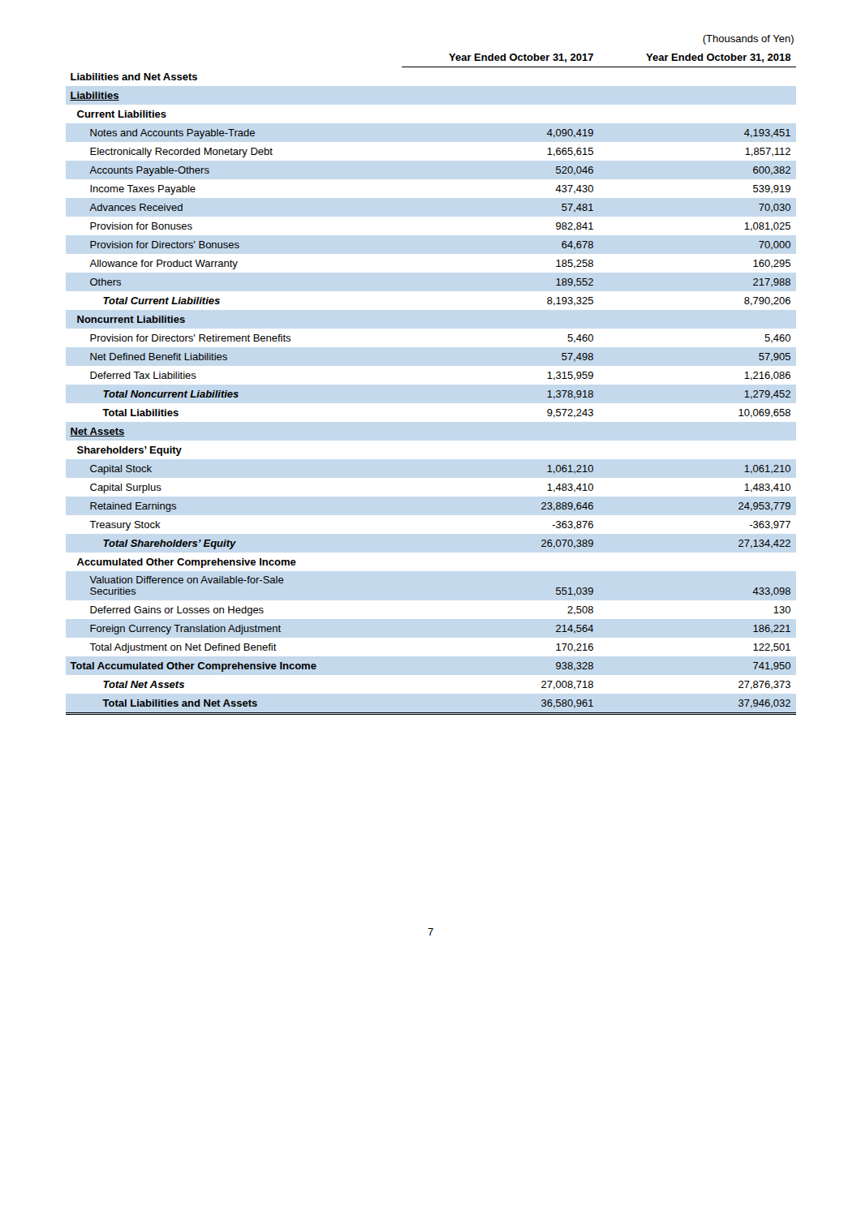(Thousands of Yen)
| | Year Ended October 31, 2017 | Year Ended October 31, 2018 |
| --- | --- | --- |
| Liabilities and Net Assets | | |
| Liabilities | | |
| Current Liabilities | | |
| Notes and Accounts Payable-Trade | 4,090,419 | 4,193,451 |
| Electronically Recorded Monetary Debt | 1,665,615 | 1,857,112 |
| Accounts Payable-Others | 520,046 | 600,382 |
| Income Taxes Payable | 437,430 | 539,919 |
| Advances Received | 57,481 | 70,030 |
| Provision for Bonuses | 982,841 | 1,081,025 |
| Provision for Directors' Bonuses | 64,678 | 70,000 |
| Allowance for Product Warranty | 185,258 | 160,295 |
| Others | 189,552 | 217,988 |
| Total Current Liabilities | 8,193,325 | 8,790,206 |
| Noncurrent Liabilities | | |
| Provision for Directors' Retirement Benefits | 5,460 | 5,460 |
| Net Defined Benefit Liabilities | 57,498 | 57,905 |
| Deferred Tax Liabilities | 1,315,959 | 1,216,086 |
| Total Noncurrent Liabilities | 1,378,918 | 1,279,452 |
| Total Liabilities | 9,572,243 | 10,069,658 |
| Net Assets | | |
| Shareholders’ Equity | | |
| Capital Stock | 1,061,210 | 1,061,210 |
| Capital Surplus | 1,483,410 | 1,483,410 |
| Retained Earnings | 23,889,646 | 24,953,779 |
| Treasury Stock | -363,876 | -363,977 |
| Total Shareholders’ Equity | 26,070,389 | 27,134,422 |
| Accumulated Other Comprehensive Income | | |
| Valuation Difference on Available-for-Sale Securities | 551,039 | 433,098 |
| Deferred Gains or Losses on Hedges | 2,508 | 130 |
| Foreign Currency Translation Adjustment | 214,564 | 186,221 |
| Total Adjustment on Net Defined Benefit | 170,216 | 122,501 |
| Total Accumulated Other Comprehensive Income | 938,328 | 741,950 |
| Total Net Assets | 27,008,718 | 27,876,373 |
| Total Liabilities and Net Assets | 36,580,961 | 37,946,032 |
7